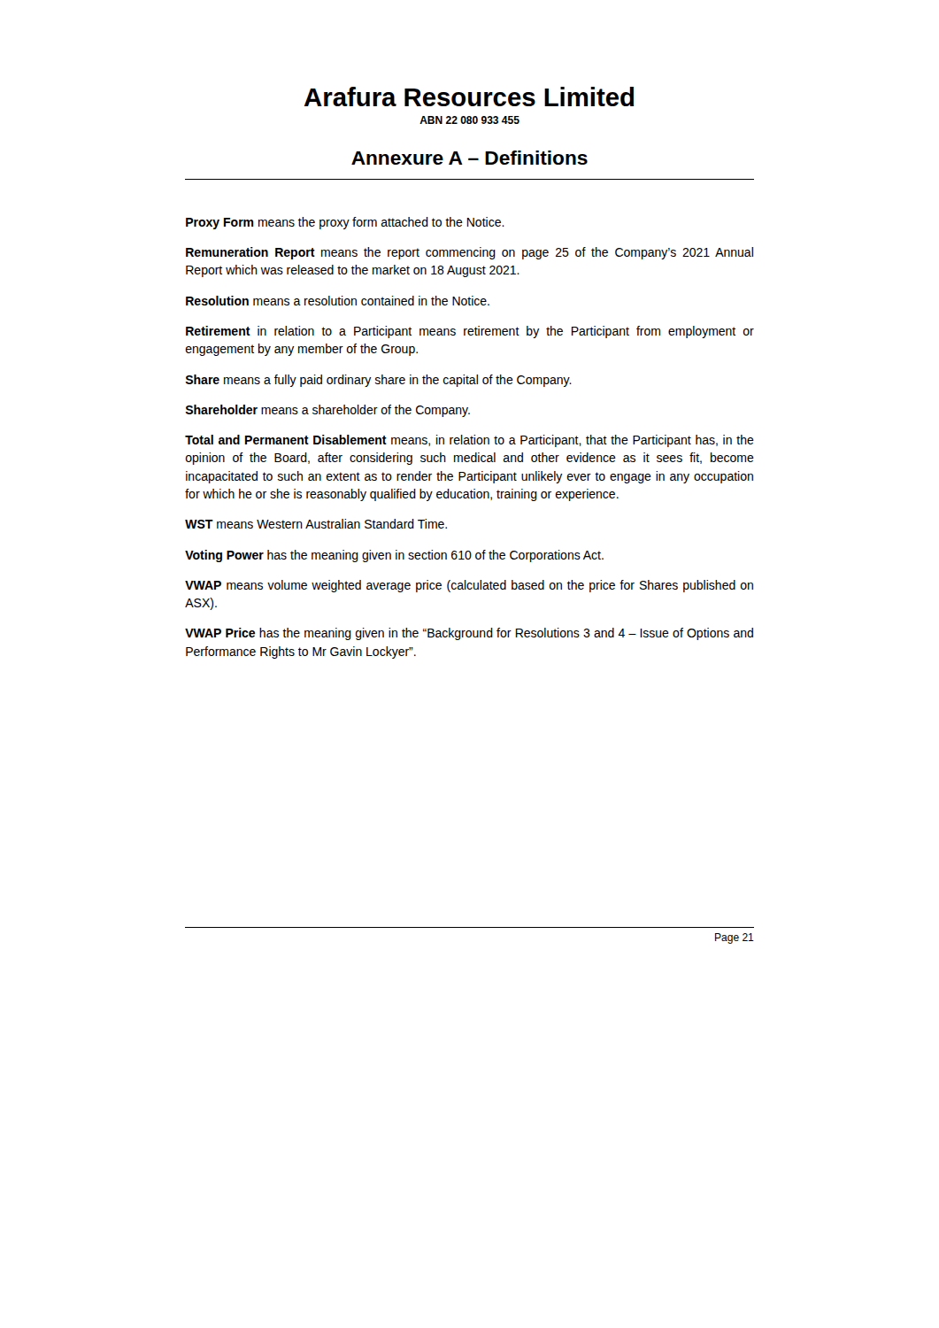Arafura Resources Limited
ABN 22 080 933 455
Annexure A – Definitions
Proxy Form means the proxy form attached to the Notice.
Remuneration Report means the report commencing on page 25 of the Company’s 2021 Annual Report which was released to the market on 18 August 2021.
Resolution means a resolution contained in the Notice.
Retirement in relation to a Participant means retirement by the Participant from employment or engagement by any member of the Group.
Share means a fully paid ordinary share in the capital of the Company.
Shareholder means a shareholder of the Company.
Total and Permanent Disablement means, in relation to a Participant, that the Participant has, in the opinion of the Board, after considering such medical and other evidence as it sees fit, become incapacitated to such an extent as to render the Participant unlikely ever to engage in any occupation for which he or she is reasonably qualified by education, training or experience.
WST means Western Australian Standard Time.
Voting Power has the meaning given in section 610 of the Corporations Act.
VWAP means volume weighted average price (calculated based on the price for Shares published on ASX).
VWAP Price has the meaning given in the “Background for Resolutions 3 and 4 – Issue of Options and Performance Rights to Mr Gavin Lockyer”.
Page 21